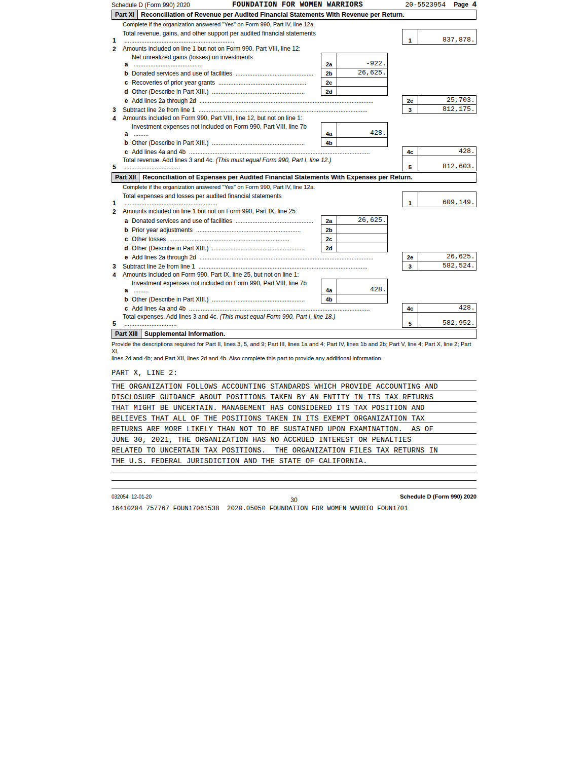Schedule D (Form 990) 2020
FOUNDATION FOR WOMEN WARRIORS
20-5523954 Page 4
Part XI
Reconciliation of Revenue per Audited Financial Statements With Revenue per Return.
Complete if the organization answered "Yes" on Form 990, Part IV, line 12a.
| 1 | Total revenue, gains, and other support per audited financial statements ................................................................. | | 1 | 837,878. |
| 2 | Amounts included on line 1 but not on Form 990, Part VIII, line 12: |
| | a | Net unrealized gains (losses) on investments ......................................... | 2a | -922. | | |
| | b | Donated services and use of facilities .............................................. | 2b | 26,625. | | |
| | c | Recoveries of prior year grants .................................................... | 2c | | | |
| | d | Other (Describe in Part XIII.) ....................................................... | 2d | | | |
| | e | Add lines 2a through 2d ......................................................................................................... | | 2e | 25,703. |
| 3 | Subtract line 2e from line 1 ......................................................................................................... | | 3 | 812,175. |
| 4 | Amounts included on Form 990, Part VIII, line 12, but not on line 1: |
| | a | Investment expenses not included on Form 990, Part VIII, line 7b ......... | 4a | 428. | | |
| | b | Other (Describe in Part XIII.) ....................................................... | 4b | | | |
| | c | Add lines 4a and 4b ............................................................................................................. | | 4c | 428. |
| 5 | Total revenue. Add lines 3 and 4c. (This must equal Form 990, Part I, line 12.) ................................. | | 5 | 812,603. |
Part XII
Reconciliation of Expenses per Audited Financial Statements With Expenses per Return.
Complete if the organization answered "Yes" on Form 990, Part IV, line 12a.
| 1 | Total expenses and losses per audited financial statements ....................................................... | | 1 | 609,149. |
| 2 | Amounts included on line 1 but not on Form 990, Part IX, line 25: |
| | a | Donated services and use of facilities .............................................. | 2a | 26,625. | | |
| | b | Prior year adjustments .............................................................. | 2b | | | |
| | c | Other losses ....................................................................... | 2c | | | |
| | d | Other (Describe in Part XIII.) ....................................................... | 2d | | | |
| | e | Add lines 2a through 2d ......................................................................................................... | | 2e | 26,625. |
| 3 | Subtract line 2e from line 1 ......................................................................................................... | | 3 | 582,524. |
| 4 | Amounts included on Form 990, Part IX, line 25, but not on line 1: |
| | a | Investment expenses not included on Form 990, Part VIII, line 7b ......... | 4a | 428. | | |
| | b | Other (Describe in Part XIII.) ....................................................... | 4b | | | |
| | c | Add lines 4a and 4b ............................................................................................................. | | 4c | 428. |
| 5 | Total expenses. Add lines 3 and 4c. (This must equal Form 990, Part I, line 18.) ............................... | | 5 | 582,952. |
Part XIII
Supplemental Information.
Provide the descriptions required for Part II, lines 3, 5, and 9; Part III, lines 1a and 4; Part IV, lines 1b and 2b; Part V, line 4; Part X, line 2; Part XI,
lines 2d and 4b; and Part XII, lines 2d and 4b. Also complete this part to provide any additional information.
PART X, LINE 2:
THE ORGANIZATION FOLLOWS ACCOUNTING STANDARDS WHICH PROVIDE ACCOUNTING AND
DISCLOSURE GUIDANCE ABOUT POSITIONS TAKEN BY AN ENTITY IN ITS TAX RETURNS
THAT MIGHT BE UNCERTAIN. MANAGEMENT HAS CONSIDERED ITS TAX POSITION AND
BELIEVES THAT ALL OF THE POSITIONS TAKEN IN ITS EXEMPT ORGANIZATION TAX
RETURNS ARE MORE LIKELY THAN NOT TO BE SUSTAINED UPON EXAMINATION. AS OF
JUNE 30, 2021, THE ORGANIZATION HAS NO ACCRUED INTEREST OR PENALTIES
RELATED TO UNCERTAIN TAX POSITIONS. THE ORGANIZATION FILES TAX RETURNS IN
THE U.S. FEDERAL JURISDICTION AND THE STATE OF CALIFORNIA.
032054 12-01-20
Schedule D (Form 990) 2020
30
16410204 757767 FOUN17061538 2020.05050 FOUNDATION FOR WOMEN WARRIO FOUN1701